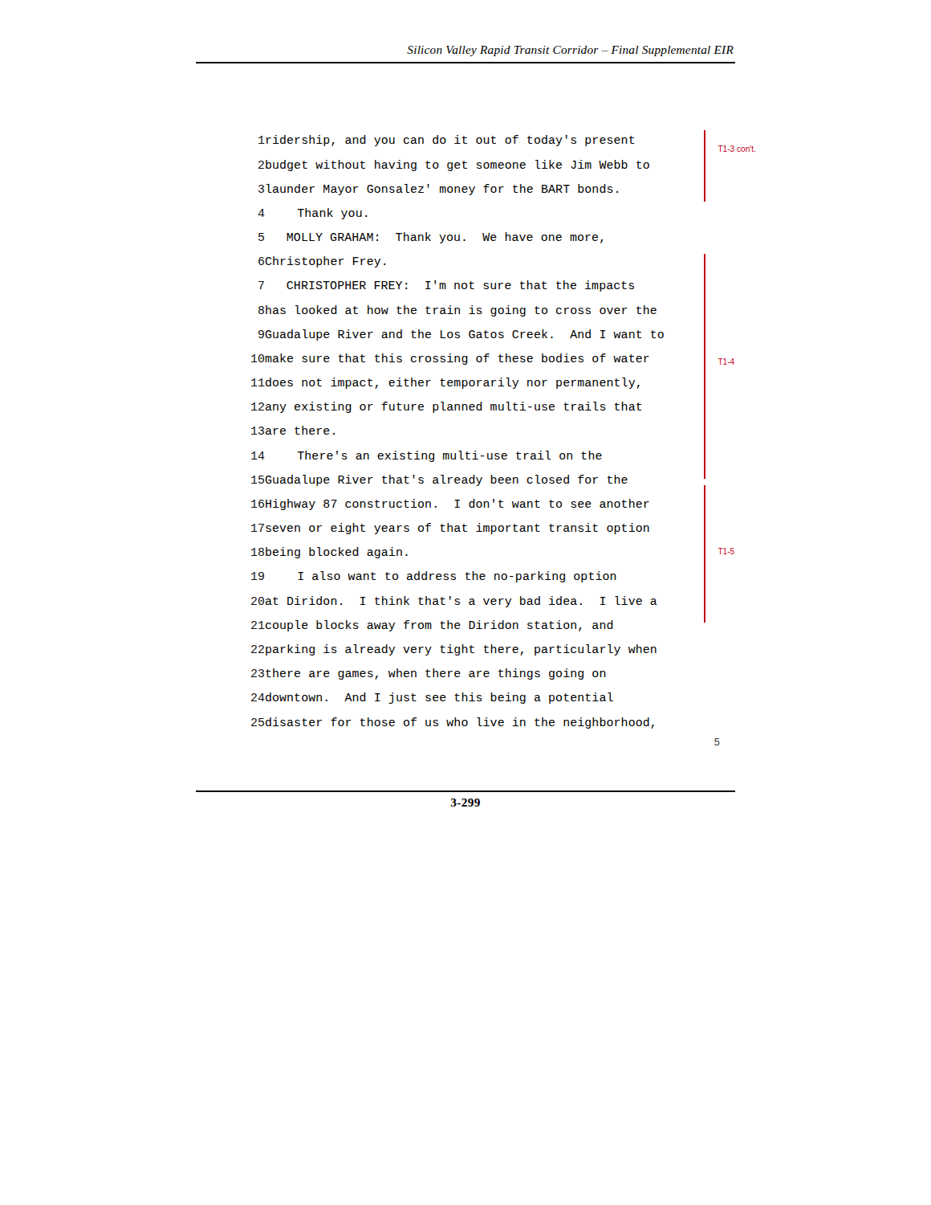Silicon Valley Rapid Transit Corridor – Final Supplemental EIR
T1-3 con't.
T1-4
T1-5
| 1 | ridership, and you can do it out of today's present |
| 2 | budget without having to get someone like Jim Webb to |
| 3 | launder Mayor Gonsalez' money for the BART bonds. |
| 4 | Thank you. |
| 5 | MOLLY GRAHAM: Thank you. We have one more, |
| 6 | Christopher Frey. |
| 7 | CHRISTOPHER FREY: I'm not sure that the impacts |
| 8 | has looked at how the train is going to cross over the |
| 9 | Guadalupe River and the Los Gatos Creek. And I want to |
| 10 | make sure that this crossing of these bodies of water |
| 11 | does not impact, either temporarily nor permanently, |
| 12 | any existing or future planned multi-use trails that |
| 13 | are there. |
| 14 | There's an existing multi-use trail on the |
| 15 | Guadalupe River that's already been closed for the |
| 16 | Highway 87 construction. I don't want to see another |
| 17 | seven or eight years of that important transit option |
| 18 | being blocked again. |
| 19 | I also want to address the no-parking option |
| 20 | at Diridon. I think that's a very bad idea. I live a |
| 21 | couple blocks away from the Diridon station, and |
| 22 | parking is already very tight there, particularly when |
| 23 | there are games, when there are things going on |
| 24 | downtown. And I just see this being a potential |
| 25 | disaster for those of us who live in the neighborhood, |
5
3-299